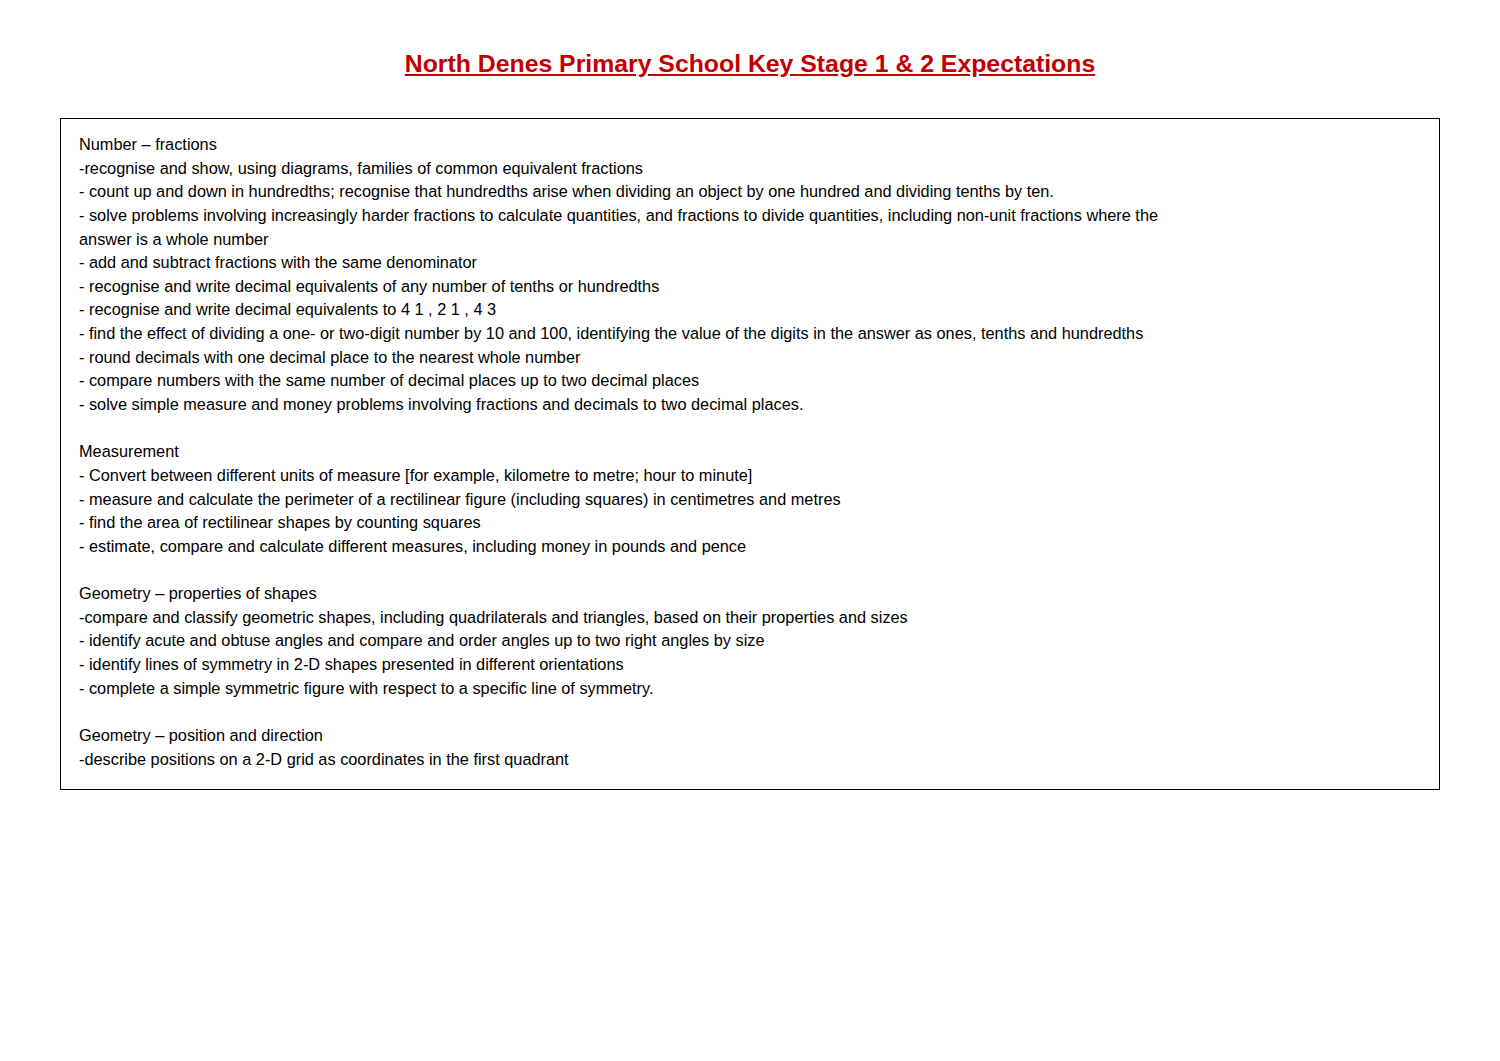North Denes Primary School Key Stage 1 & 2 Expectations
Number – fractions
-recognise and show, using diagrams, families of common equivalent fractions
- count up and down in hundredths; recognise that hundredths arise when dividing an object by one hundred and dividing tenths by ten.
- solve problems involving increasingly harder fractions to calculate quantities, and fractions to divide quantities, including non-unit fractions where the
answer is a whole number
- add and subtract fractions with the same denominator
- recognise and write decimal equivalents of any number of tenths or hundredths
- recognise and write decimal equivalents to 4 1 , 2 1 , 4 3
- find the effect of dividing a one- or two-digit number by 10 and 100, identifying the value of the digits in the answer as ones, tenths and hundredths
- round decimals with one decimal place to the nearest whole number
- compare numbers with the same number of decimal places up to two decimal places
- solve simple measure and money problems involving fractions and decimals to two decimal places.
Measurement
- Convert between different units of measure [for example, kilometre to metre; hour to minute]
- measure and calculate the perimeter of a rectilinear figure (including squares) in centimetres and metres
- find the area of rectilinear shapes by counting squares
- estimate, compare and calculate different measures, including money in pounds and pence
Geometry – properties of shapes
-compare and classify geometric shapes, including quadrilaterals and triangles, based on their properties and sizes
- identify acute and obtuse angles and compare and order angles up to two right angles by size
- identify lines of symmetry in 2-D shapes presented in different orientations
- complete a simple symmetric figure with respect to a specific line of symmetry.
Geometry – position and direction
-describe positions on a 2-D grid as coordinates in the first quadrant